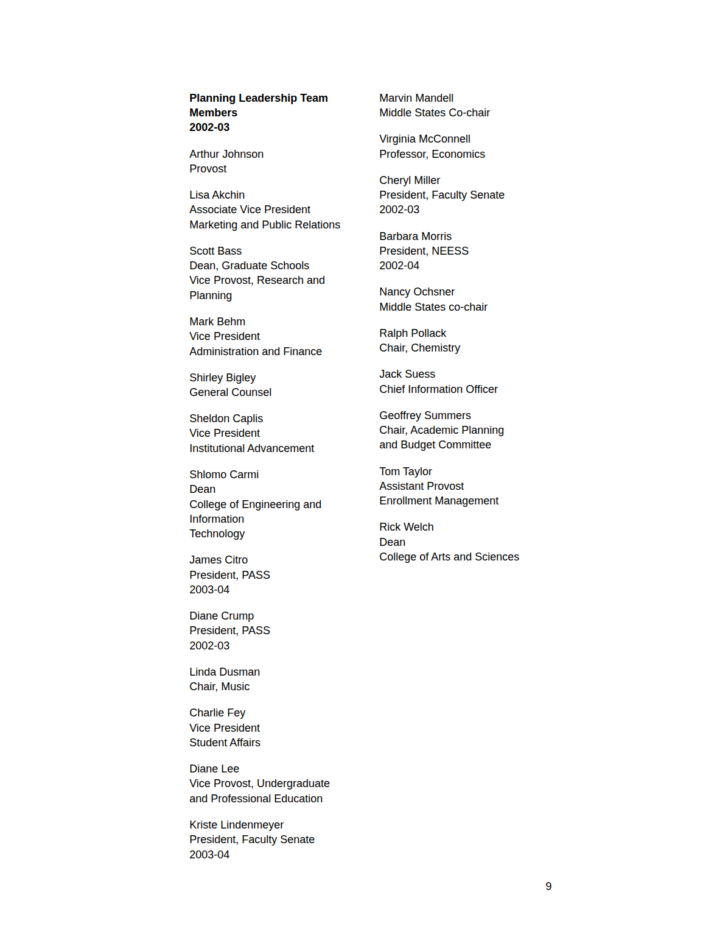Planning Leadership Team Members
2002-03
Arthur Johnson
Provost
Lisa Akchin
Associate Vice President
Marketing and Public Relations
Scott Bass
Dean, Graduate Schools
Vice Provost, Research and Planning
Mark Behm
Vice President
Administration and Finance
Shirley Bigley
General Counsel
Sheldon Caplis
Vice President
Institutional Advancement
Shlomo Carmi
Dean
College of Engineering and Information
Technology
James Citro
President, PASS
2003-04
Diane Crump
President, PASS
2002-03
Linda Dusman
Chair, Music
Charlie Fey
Vice President
Student Affairs
Diane Lee
Vice Provost, Undergraduate
and Professional Education
Kriste Lindenmeyer
President, Faculty Senate
2003-04
Marvin Mandell
Middle States Co-chair
Virginia McConnell
Professor, Economics
Cheryl Miller
President, Faculty Senate
2002-03
Barbara Morris
President, NEESS
2002-04
Nancy Ochsner
Middle States co-chair
Ralph Pollack
Chair, Chemistry
Jack Suess
Chief Information Officer
Geoffrey Summers
Chair, Academic Planning
and Budget Committee
Tom Taylor
Assistant Provost
Enrollment Management
Rick Welch
Dean
College of Arts and Sciences
9